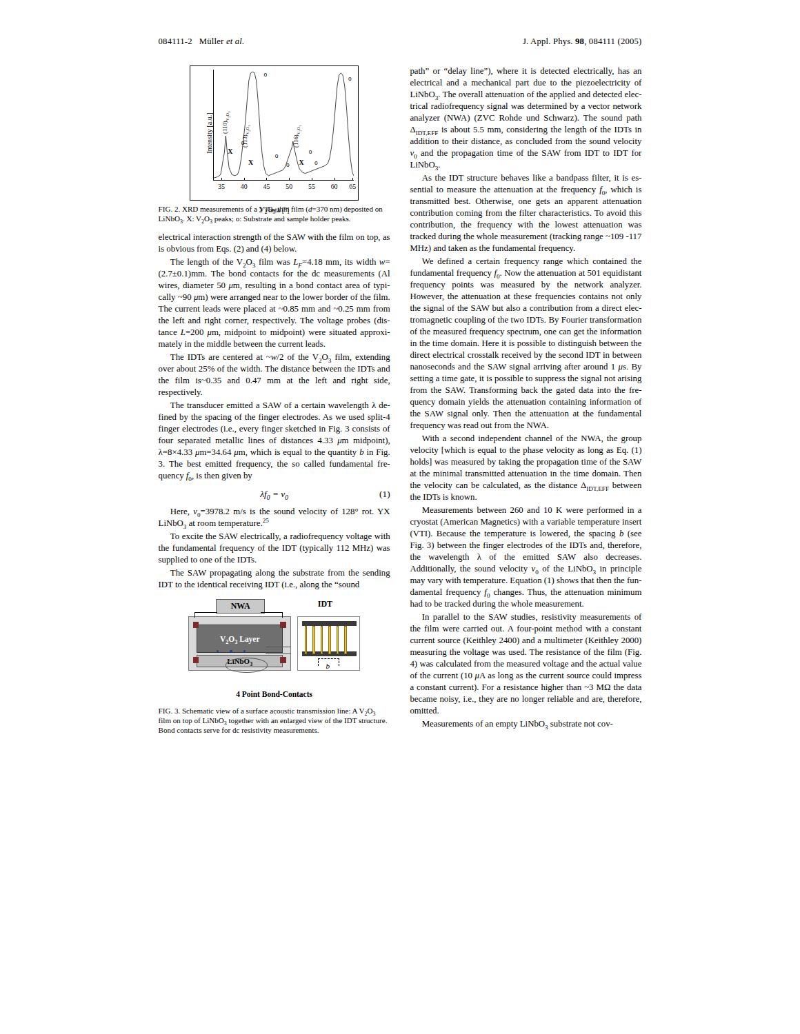084111-2 Müller et al.
J. Appl. Phys. 98, 084111 (2005)
Intensity [a.u.]
35
40
45
50
55
60
65
(110)V2O3
(113)V2O3
(116)V2O3
X
X
X
o
o
o
o
o
o
o
2 Theta [°]
FIG. 2. XRD measurements of a V2O3 thin film (d=370 nm) deposited on LiNbO3. X: V2O3 peaks; o: Substrate and sample holder peaks.
electrical interaction strength of the SAW with the film on top, as is obvious from Eqs. (2) and (4) below.
The length of the V2O3 film was LF=4.18 mm, its width w=(2.7±0.1)mm. The bond contacts for the dc measurements (Al wires, diameter 50 μm, resulting in a bond contact area of typically ~90 μm) were arranged near to the lower border of the film. The current leads were placed at ~0.85 mm and ~0.25 mm from the left and right corner, respectively. The voltage probes (distance L=200 μm, midpoint to midpoint) were situated approximately in the middle between the current leads.
The IDTs are centered at ~w/2 of the V2O3 film, extending over about 25% of the width. The distance between the IDTs and the film is~0.35 and 0.47 mm at the left and right side, respectively.
The transducer emitted a SAW of a certain wavelength λ defined by the spacing of the finger electrodes. As we used split-4 finger electrodes (i.e., every finger sketched in Fig. 3 consists of four separated metallic lines of distances 4.33 μm midpoint), λ=8×4.33 μm=34.64 μm, which is equal to the quantity b in Fig. 3. The best emitted frequency, the so called fundamental frequency f0, is then given by
λf0 = v0 (1)
Here, v0=3978.2 m/s is the sound velocity of 128° rot. YX LiNbO3 at room temperature.25
To excite the SAW electrically, a radiofrequency voltage with the fundamental frequency of the IDT (typically 112 MHz) was supplied to one of the IDTs.
The SAW propagating along the substrate from the sending IDT to the identical receiving IDT (i.e., along the “sound
NWA
IDT
V2O3 Layer
LiNbO3
b
4 Point Bond-Contacts
FIG. 3. Schematic view of a surface acoustic transmission line: A V2O3 film on top of LiNbO3 together with an enlarged view of the IDT structure. Bond contacts serve for dc resistivity measurements.
path” or “delay line”), where it is detected electrically, has an electrical and a mechanical part due to the piezoelectricity of LiNbO3. The overall attenuation of the applied and detected electrical radiofrequency signal was determined by a vector network analyzer (NWA) (ZVC Rohde und Schwarz). The sound path ΔIDT,EFF is about 5.5 mm, considering the length of the IDTs in addition to their distance, as concluded from the sound velocity v0 and the propagation time of the SAW from IDT to IDT for LiNbO3.
As the IDT structure behaves like a bandpass filter, it is essential to measure the attenuation at the frequency f0, which is transmitted best. Otherwise, one gets an apparent attenuation contribution coming from the filter characteristics. To avoid this contribution, the frequency with the lowest attenuation was tracked during the whole measurement (tracking range ~109 -117 MHz) and taken as the fundamental frequency.
We defined a certain frequency range which contained the fundamental frequency f0. Now the attenuation at 501 equidistant frequency points was measured by the network analyzer. However, the attenuation at these frequencies contains not only the signal of the SAW but also a contribution from a direct electromagnetic coupling of the two IDTs. By Fourier transformation of the measured frequency spectrum, one can get the information in the time domain. Here it is possible to distinguish between the direct electrical crosstalk received by the second IDT in between nanoseconds and the SAW signal arriving after around 1 μs. By setting a time gate, it is possible to suppress the signal not arising from the SAW. Transforming back the gated data into the frequency domain yields the attenuation containing information of the SAW signal only. Then the attenuation at the fundamental frequency was read out from the NWA.
With a second independent channel of the NWA, the group velocity [which is equal to the phase velocity as long as Eq. (1) holds] was measured by taking the propagation time of the SAW at the minimal transmitted attenuation in the time domain. Then the velocity can be calculated, as the distance ΔIDT,EFF between the IDTs is known.
Measurements between 260 and 10 K were performed in a cryostat (American Magnetics) with a variable temperature insert (VTI). Because the temperature is lowered, the spacing b (see Fig. 3) between the finger electrodes of the IDTs and, therefore, the wavelength λ of the emitted SAW also decreases. Additionally, the sound velocity v0 of the LiNbO3 in principle may vary with temperature. Equation (1) shows that then the fundamental frequency f0 changes. Thus, the attenuation minimum had to be tracked during the whole measurement.
In parallel to the SAW studies, resistivity measurements of the film were carried out. A four-point method with a constant current source (Keithley 2400) and a multimeter (Keithley 2000) measuring the voltage was used. The resistance of the film (Fig. 4) was calculated from the measured voltage and the actual value of the current (10 μ A as long as the current source could impress a constant current). For a resistance higher than ~3 MΩ the data became noisy, i.e., they are no longer reliable and are, therefore, omitted.
Measurements of an empty LiNbO3 substrate not cov-